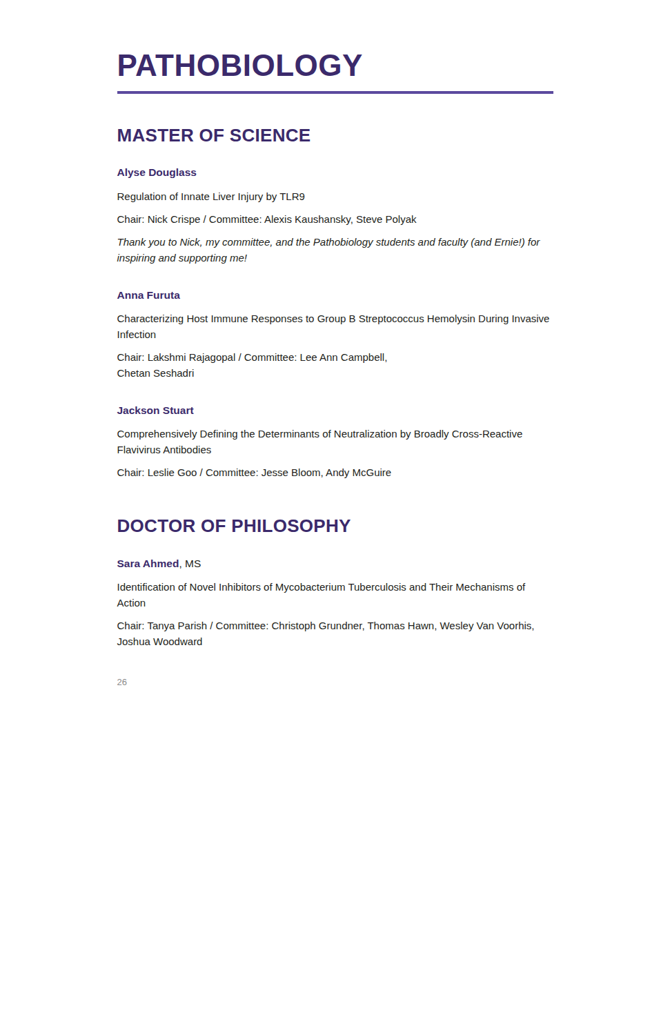Pathobiology
Master of Science
Alyse Douglass
Regulation of Innate Liver Injury by TLR9
Chair: Nick Crispe / Committee: Alexis Kaushansky, Steve Polyak
Thank you to Nick, my committee, and the Pathobiology students and faculty (and Ernie!) for inspiring and supporting me!
Anna Furuta
Characterizing Host Immune Responses to Group B Streptococcus Hemolysin During Invasive Infection
Chair: Lakshmi Rajagopal / Committee: Lee Ann Campbell,
Chetan Seshadri
Jackson Stuart
Comprehensively Defining the Determinants of Neutralization by Broadly Cross-Reactive Flavivirus Antibodies
Chair: Leslie Goo / Committee: Jesse Bloom, Andy McGuire
Doctor of Philosophy
Sara Ahmed, MS
Identification of Novel Inhibitors of Mycobacterium Tuberculosis and Their Mechanisms of Action
Chair: Tanya Parish / Committee: Christoph Grundner, Thomas Hawn, Wesley Van Voorhis, Joshua Woodward
26